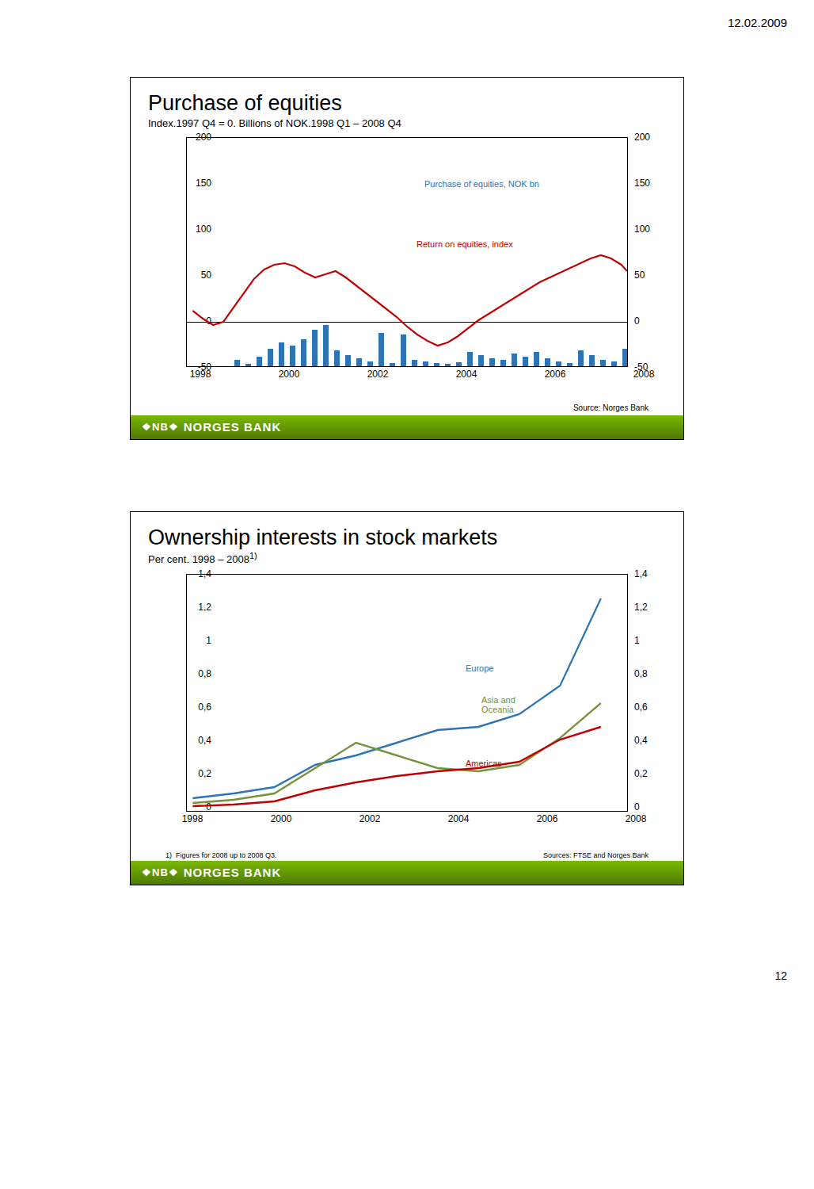12.02.2009
Purchase of equities
Index.1997 Q4 = 0. Billions of NOK.1998 Q1 – 2008 Q4
200 150 100 50 0 -50
200 150 100 50 0 -50
Purchase of equities, NOK bn
Return on equities, index
1998 2000 2002 2004 2006 2008
Source: Norges Bank
❖NB❖ NORGES BANK
Ownership interests in stock markets
Per cent. 1998 – 20081)
1,4 1,2 1 0,8 0,6 0,4 0,2 0
1,4 1,2 1 0,8 0,6 0,4 0,2 0
Europe
Asia and
Oceania
Americas
1998 2000 2002 2004 2006 2008
1) Figures for 2008 up to 2008 Q3.
Sources: FTSE and Norges Bank
❖NB❖ NORGES BANK
12